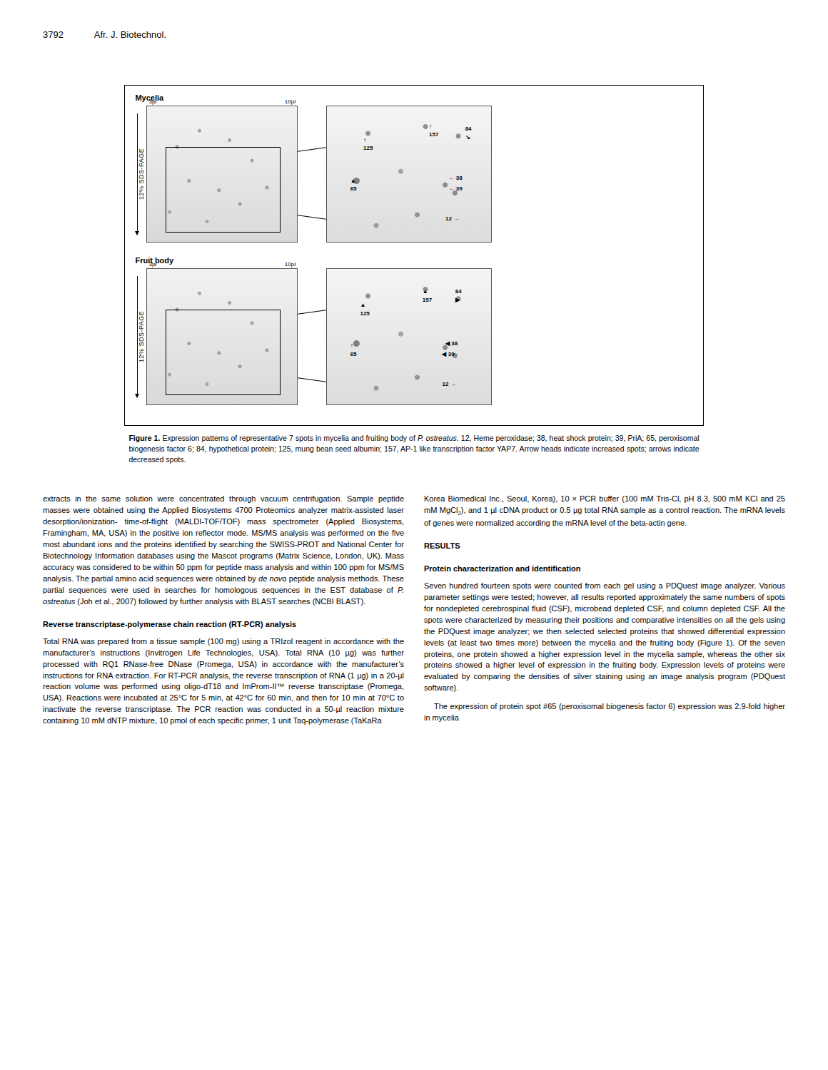3792 Afr. J. Biotechnol.
Mycelia
12% SDS-PAGE
3pI 10pI
↑
157 84
↘ ↑
125 ▲
65 ← 38 ← 39 12 →
Fruit body
12% SDS-PAGE
3pI 10pI
▲
157 84
▶ ▲
125 ↑
65 ◀ 38 ◀ 39 12 →
Figure 1. Expression patterns of representative 7 spots in mycelia and fruiting body of P. ostreatus. 12, Heme peroxidase; 38, heat shock protein; 39, PriA; 65, peroxisomal biogenesis factor 6; 84, hypothetical protein; 125, mung bean seed albumin; 157, AP-1 like transcription factor YAP7. Arrow heads indicate increased spots; arrows indicate decreased spots.
extracts in the same solution were concentrated through vacuum centrifugation. Sample peptide masses were obtained using the Applied Biosystems 4700 Proteomics analyzer matrix-assisted laser desorption/ionization- time-of-flight (MALDI-TOF/TOF) mass spectrometer (Applied Biosystems, Framingham, MA, USA) in the positive ion reflector mode. MS/MS analysis was performed on the five most abundant ions and the proteins identified by searching the SWISS-PROT and National Center for Biotechnology Information databases using the Mascot programs (Matrix Science, London, UK). Mass accuracy was considered to be within 50 ppm for peptide mass analysis and within 100 ppm for MS/MS analysis. The partial amino acid sequences were obtained by de novo peptide analysis methods. These partial sequences were used in searches for homologous sequences in the EST database of P. ostreatus (Joh et al., 2007) followed by further analysis with BLAST searches (NCBI BLAST).
Reverse transcriptase-polymerase chain reaction (RT-PCR) analysis
Total RNA was prepared from a tissue sample (100 mg) using a TRIzol reagent in accordance with the manufacturer’s instructions (Invitrogen Life Technologies, USA). Total RNA (10 µg) was further processed with RQ1 RNase-free DNase (Promega, USA) in accordance with the manufacturer’s instructions for RNA extraction. For RT-PCR analysis, the reverse transcription of RNA (1 µg) in a 20-µl reaction volume was performed using oligo-dT18 and ImProm-II™ reverse transcriptase (Promega, USA). Reactions were incubated at 25°C for 5 min, at 42°C for 60 min, and then for 10 min at 70°C to inactivate the reverse transcriptase. The PCR reaction was conducted in a 50-µl reaction mixture containing 10 mM dNTP mixture, 10 pmol of each specific primer, 1 unit Taq-polymerase (TaKaRa
Korea Biomedical Inc., Seoul, Korea), 10 × PCR buffer (100 mM Tris-Cl, pH 8.3, 500 mM KCl and 25 mM MgCl2), and 1 µl cDNA product or 0.5 µg total RNA sample as a control reaction. The mRNA levels of genes were normalized according the mRNA level of the beta-actin gene.
RESULTS
Protein characterization and identification
Seven hundred fourteen spots were counted from each gel using a PDQuest image analyzer. Various parameter settings were tested; however, all results reported approximately the same numbers of spots for nondepleted cerebrospinal fluid (CSF), microbead depleted CSF, and column depleted CSF. All the spots were characterized by measuring their positions and comparative intensities on all the gels using the PDQuest image analyzer; we then selected selected proteins that showed differential expression levels (at least two times more) between the mycelia and the fruiting body (Figure 1). Of the seven proteins, one protein showed a higher expression level in the mycelia sample, whereas the other six proteins showed a higher level of expression in the fruiting body. Expression levels of proteins were evaluated by comparing the densities of silver staining using an image analysis program (PDQuest software).
The expression of protein spot #65 (peroxisomal biogenesis factor 6) expression was 2.9-fold higher in mycelia